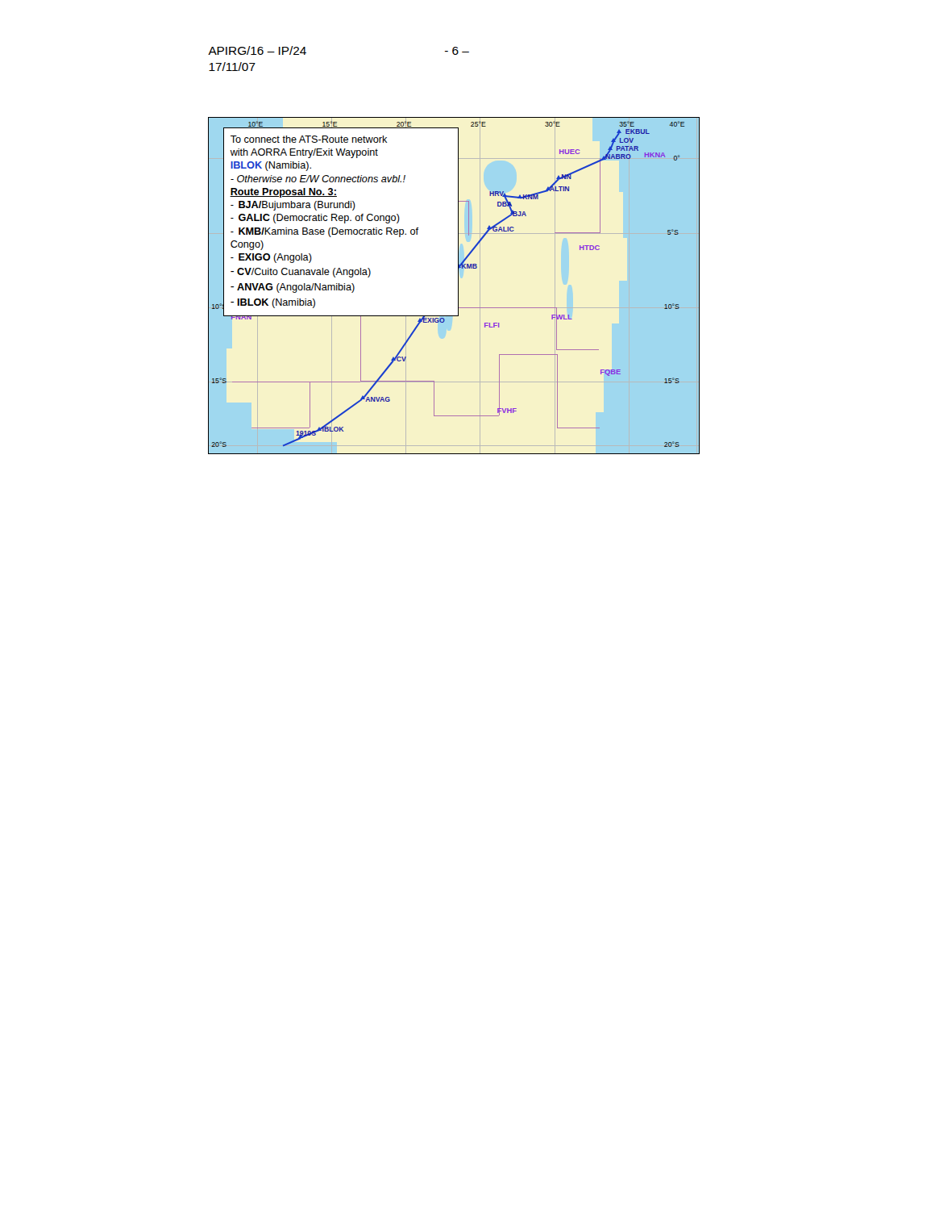APIRG/16 – IP/24
17/11/07
- 6 –
10°E
15°E
20°E
25°E
30°E
35°E
40°E
10°S
15°S
20°S
0°
5°S
10°S
15°S
20°S
HUEC
HKNA
HTDC
FNAN
FLFI
FWLL
FQBE
FVHF
EKBUL
LOV
PATAR
NABRO
NN
ALTIN
KNM
HRV
DBA
BJA
GALIC
KMB
EXIGO
CV
ANVAG
IBLOK
1910S
To connect the ATS-Route network
with AORRA Entry/Exit Waypoint
IBLOK (Namibia).
- Otherwise no E/W Connections avbl.!
Route Proposal No. 3:
- BJA/Bujumbara (Burundi)
- GALIC (Democratic Rep. of Congo)
- KMB/Kamina Base (Democratic Rep. of Congo)
- EXIGO (Angola)
- CV/Cuito Cuanavale (Angola)
- ANVAG (Angola/Namibia)
- IBLOK (Namibia)